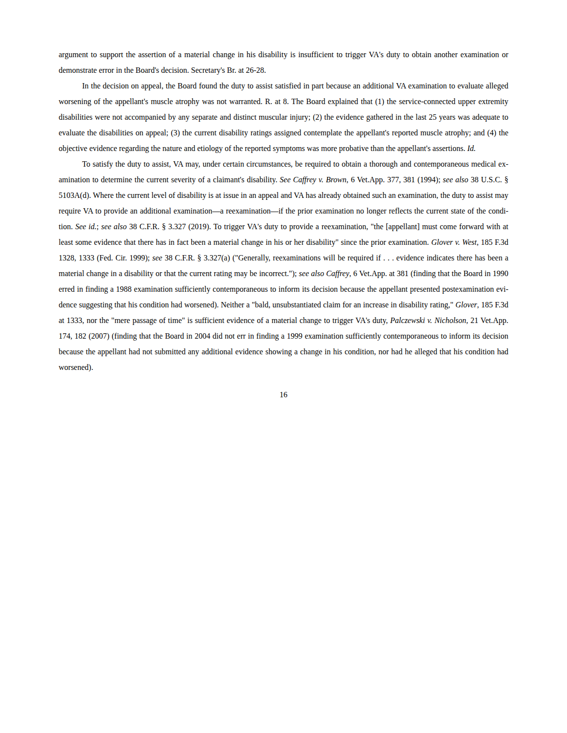argument to support the assertion of a material change in his disability is insufficient to trigger VA's duty to obtain another examination or demonstrate error in the Board's decision. Secretary's Br. at 26-28.
In the decision on appeal, the Board found the duty to assist satisfied in part because an additional VA examination to evaluate alleged worsening of the appellant's muscle atrophy was not warranted. R. at 8. The Board explained that (1) the service-connected upper extremity disabilities were not accompanied by any separate and distinct muscular injury; (2) the evidence gathered in the last 25 years was adequate to evaluate the disabilities on appeal; (3) the current disability ratings assigned contemplate the appellant's reported muscle atrophy; and (4) the objective evidence regarding the nature and etiology of the reported symptoms was more probative than the appellant's assertions. Id.
To satisfy the duty to assist, VA may, under certain circumstances, be required to obtain a thorough and contemporaneous medical examination to determine the current severity of a claimant's disability. See Caffrey v. Brown, 6 Vet.App. 377, 381 (1994); see also 38 U.S.C. § 5103A(d). Where the current level of disability is at issue in an appeal and VA has already obtained such an examination, the duty to assist may require VA to provide an additional examination—a reexamination—if the prior examination no longer reflects the current state of the condition. See id.; see also 38 C.F.R. § 3.327 (2019). To trigger VA's duty to provide a reexamination, "the [appellant] must come forward with at least some evidence that there has in fact been a material change in his or her disability" since the prior examination. Glover v. West, 185 F.3d 1328, 1333 (Fed. Cir. 1999); see 38 C.F.R. § 3.327(a) ("Generally, reexaminations will be required if . . . evidence indicates there has been a material change in a disability or that the current rating may be incorrect."); see also Caffrey, 6 Vet.App. at 381 (finding that the Board in 1990 erred in finding a 1988 examination sufficiently contemporaneous to inform its decision because the appellant presented postexamination evidence suggesting that his condition had worsened). Neither a "bald, unsubstantiated claim for an increase in disability rating," Glover, 185 F.3d at 1333, nor the "mere passage of time" is sufficient evidence of a material change to trigger VA's duty, Palczewski v. Nicholson, 21 Vet.App. 174, 182 (2007) (finding that the Board in 2004 did not err in finding a 1999 examination sufficiently contemporaneous to inform its decision because the appellant had not submitted any additional evidence showing a change in his condition, nor had he alleged that his condition had worsened).
16